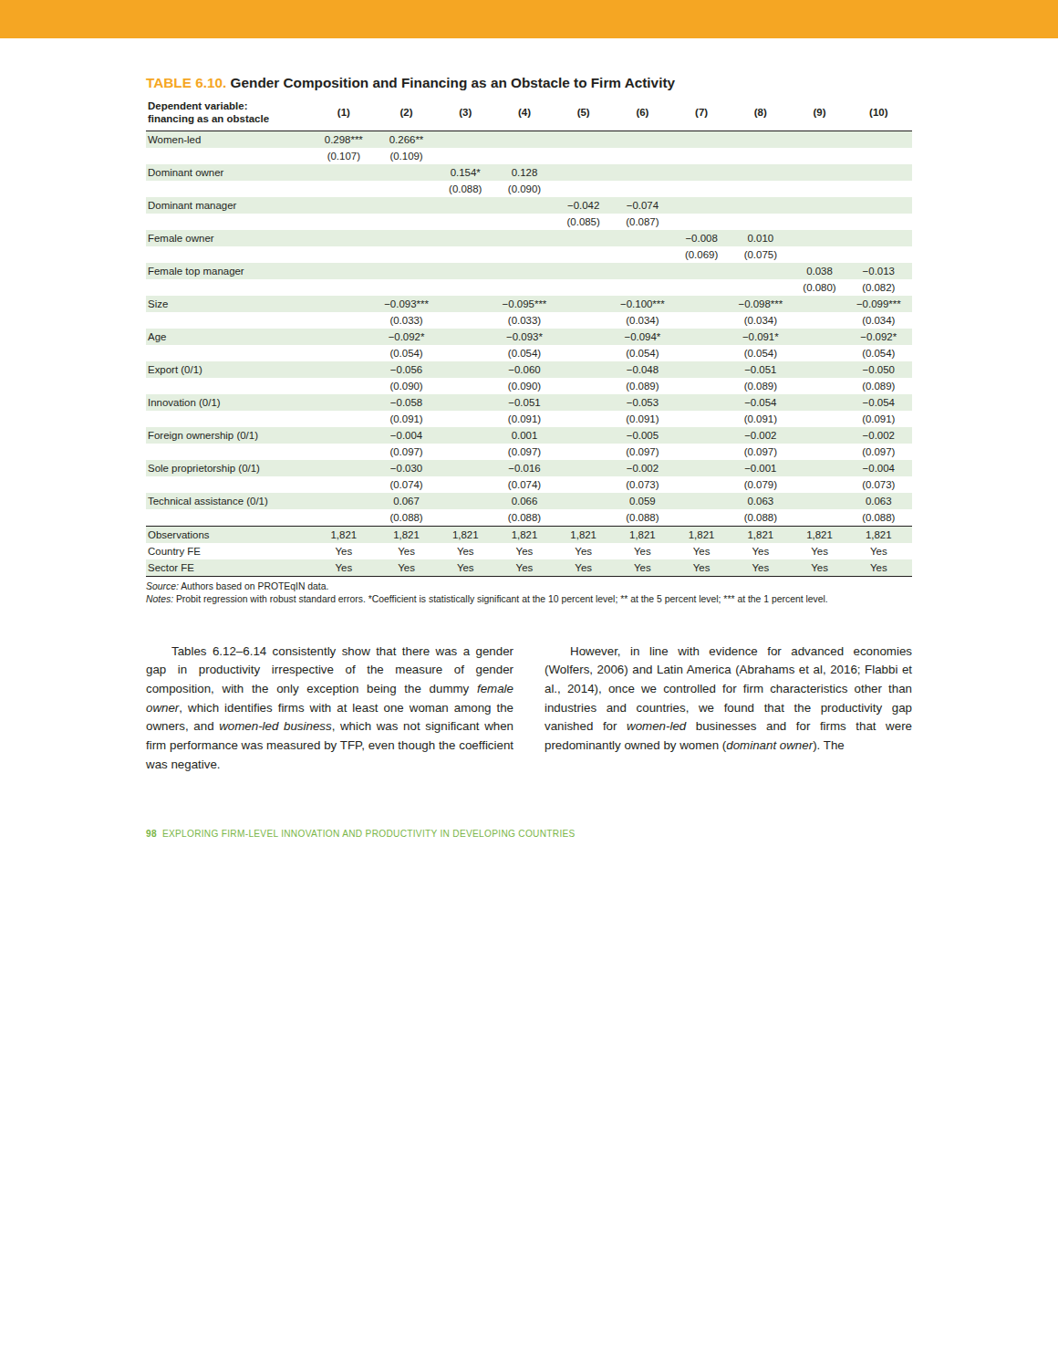TABLE 6.10. Gender Composition and Financing as an Obstacle to Firm Activity
| Dependent variable: financing as an obstacle | (1) | (2) | (3) | (4) | (5) | (6) | (7) | (8) | (9) | (10) |
| --- | --- | --- | --- | --- | --- | --- | --- | --- | --- | --- |
| Women-led | 0.298*** | 0.266** | | | | | | | | |
| | (0.107) | (0.109) | | | | | | | | |
| Dominant owner | | | 0.154* | 0.128 | | | | | | |
| | | | (0.088) | (0.090) | | | | | | |
| Dominant manager | | | | | −0.042 | −0.074 | | | | |
| | | | | | (0.085) | (0.087) | | | | |
| Female owner | | | | | | | −0.008 | 0.010 | | |
| | | | | | | | (0.069) | (0.075) | | |
| Female top manager | | | | | | | | | 0.038 | −0.013 |
| | | | | | | | | | (0.080) | (0.082) |
| Size | | −0.093*** | | −0.095*** | | −0.100*** | | −0.098*** | | −0.099*** |
| | | (0.033) | | (0.033) | | (0.034) | | (0.034) | | (0.034) |
| Age | | −0.092* | | −0.093* | | −0.094* | | −0.091* | | −0.092* |
| | | (0.054) | | (0.054) | | (0.054) | | (0.054) | | (0.054) |
| Export (0/1) | | −0.056 | | −0.060 | | −0.048 | | −0.051 | | −0.050 |
| | | (0.090) | | (0.090) | | (0.089) | | (0.089) | | (0.089) |
| Innovation (0/1) | | −0.058 | | −0.051 | | −0.053 | | −0.054 | | −0.054 |
| | | (0.091) | | (0.091) | | (0.091) | | (0.091) | | (0.091) |
| Foreign ownership (0/1) | | −0.004 | | 0.001 | | −0.005 | | −0.002 | | −0.002 |
| | | (0.097) | | (0.097) | | (0.097) | | (0.097) | | (0.097) |
| Sole proprietorship (0/1) | | −0.030 | | −0.016 | | −0.002 | | −0.001 | | −0.004 |
| | | (0.074) | | (0.074) | | (0.073) | | (0.079) | | (0.073) |
| Technical assistance (0/1) | | 0.067 | | 0.066 | | 0.059 | | 0.063 | | 0.063 |
| | | (0.088) | | (0.088) | | (0.088) | | (0.088) | | (0.088) |
| Observations | 1,821 | 1,821 | 1,821 | 1,821 | 1,821 | 1,821 | 1,821 | 1,821 | 1,821 | 1,821 |
| Country FE | Yes | Yes | Yes | Yes | Yes | Yes | Yes | Yes | Yes | Yes |
| Sector FE | Yes | Yes | Yes | Yes | Yes | Yes | Yes | Yes | Yes | Yes |
Source: Authors based on PROTEqIN data.
Notes: Probit regression with robust standard errors. *Coefficient is statistically significant at the 10 percent level; ** at the 5 percent level; *** at the 1 percent level.
Tables 6.12–6.14 consistently show that there was a gender gap in productivity irrespective of the measure of gender composition, with the only exception being the dummy female owner, which identifies firms with at least one woman among the owners, and women-led business, which was not significant when firm performance was measured by TFP, even though the coefficient was negative.
However, in line with evidence for advanced economies (Wolfers, 2006) and Latin America (Abrahams et al, 2016; Flabbi et al., 2014), once we controlled for firm characteristics other than industries and countries, we found that the productivity gap vanished for women-led businesses and for firms that were predominantly owned by women (dominant owner). The
98 EXPLORING FIRM-LEVEL INNOVATION AND PRODUCTIVITY IN DEVELOPING COUNTRIES